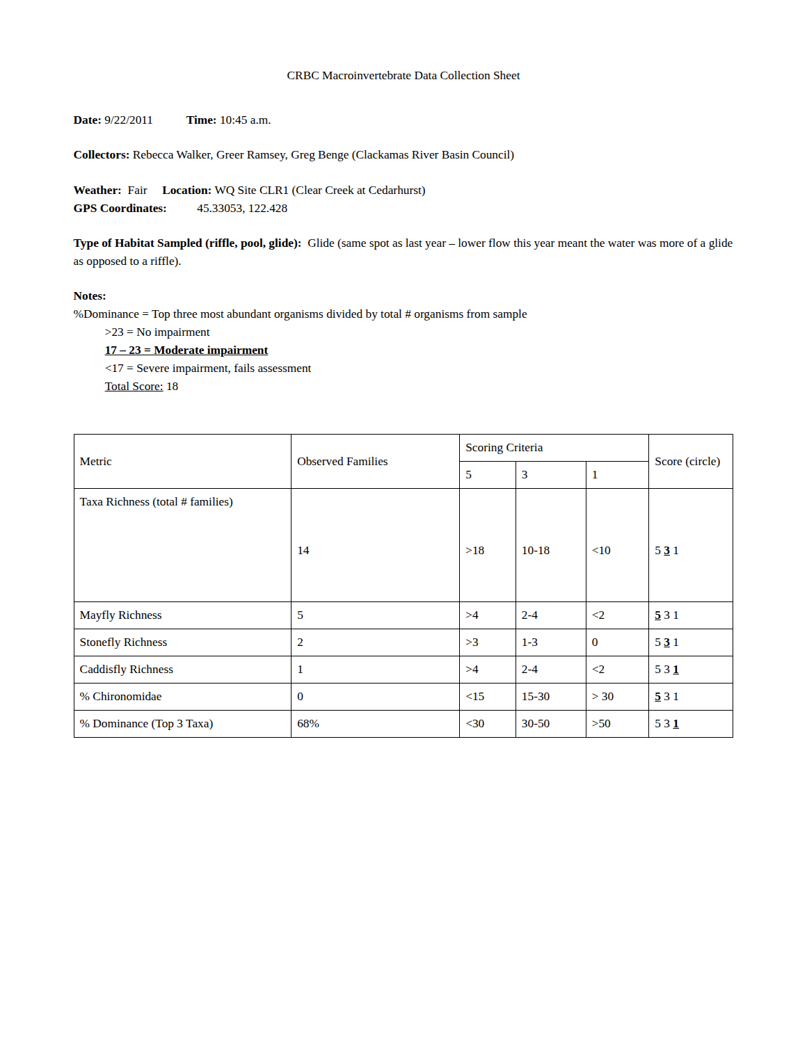CRBC Macroinvertebrate Data Collection Sheet
Date: 9/22/2011 Time: 10:45 a.m.
Collectors: Rebecca Walker, Greer Ramsey, Greg Benge (Clackamas River Basin Council)
Weather: Fair Location: WQ Site CLR1 (Clear Creek at Cedarhurst)
GPS Coordinates: 45.33053, 122.428
Type of Habitat Sampled (riffle, pool, glide): Glide (same spot as last year – lower flow this year meant the water was more of a glide as opposed to a riffle).
Notes:
%Dominance = Top three most abundant organisms divided by total # organisms from sample
>23 = No impairment
17 – 23 = Moderate impairment
<17 = Severe impairment, fails assessment
Total Score: 18
| Metric | Observed Families | Scoring Criteria | Score (circle) |
| 5 | 3 | 1 |
| Taxa Richness (total # families) | 14 | >18 | 10-18 | <10 | 5 3 1 |
| Mayfly Richness | 5 | >4 | 2-4 | <2 | 5 3 1 |
| Stonefly Richness | 2 | >3 | 1-3 | 0 | 5 3 1 |
| Caddisfly Richness | 1 | >4 | 2-4 | <2 | 5 3 1 |
| % Chironomidae | 0 | <15 | 15-30 | > 30 | 5 3 1 |
| % Dominance (Top 3 Taxa) | 68% | <30 | 30-50 | >50 | 5 3 1 |